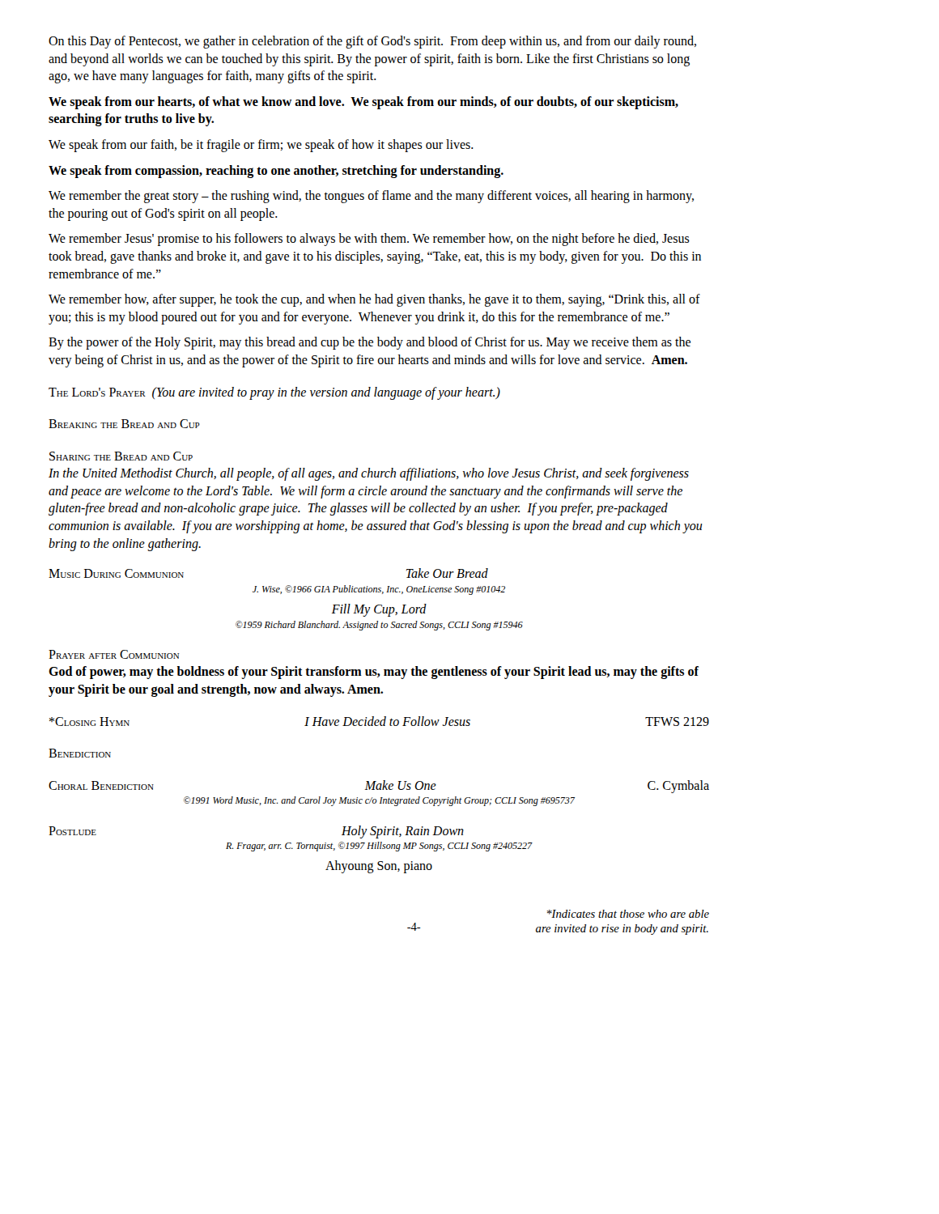On this Day of Pentecost, we gather in celebration of the gift of God's spirit. From deep within us, and from our daily round, and beyond all worlds we can be touched by this spirit. By the power of spirit, faith is born. Like the first Christians so long ago, we have many languages for faith, many gifts of the spirit.
We speak from our hearts, of what we know and love. We speak from our minds, of our doubts, of our skepticism, searching for truths to live by.
We speak from our faith, be it fragile or firm; we speak of how it shapes our lives.
We speak from compassion, reaching to one another, stretching for understanding.
We remember the great story – the rushing wind, the tongues of flame and the many different voices, all hearing in harmony, the pouring out of God's spirit on all people.
We remember Jesus' promise to his followers to always be with them. We remember how, on the night before he died, Jesus took bread, gave thanks and broke it, and gave it to his disciples, saying, “Take, eat, this is my body, given for you. Do this in remembrance of me.”
We remember how, after supper, he took the cup, and when he had given thanks, he gave it to them, saying, “Drink this, all of you; this is my blood poured out for you and for everyone. Whenever you drink it, do this for the remembrance of me.”
By the power of the Holy Spirit, may this bread and cup be the body and blood of Christ for us. May we receive them as the very being of Christ in us, and as the power of the Spirit to fire our hearts and minds and wills for love and service. Amen.
The Lord's Prayer (You are invited to pray in the version and language of your heart.)
Breaking the Bread and Cup
Sharing the Bread and Cup
In the United Methodist Church, all people, of all ages, and church affiliations, who love Jesus Christ, and seek forgiveness and peace are welcome to the Lord's Table. We will form a circle around the sanctuary and the confirmands will serve the gluten-free bread and non-alcoholic grape juice. The glasses will be collected by an usher. If you prefer, pre-packaged communion is available. If you are worshipping at home, be assured that God's blessing is upon the bread and cup which you bring to the online gathering.
Music During Communion Take Our Bread
J. Wise, ©1966 GIA Publications, Inc., OneLicense Song #01042
Fill My Cup, Lord
©1959 Richard Blanchard. Assigned to Sacred Songs, CCLI Song #15946
Prayer after Communion
God of power, may the boldness of your Spirit transform us, may the gentleness of your Spirit lead us, may the gifts of your Spirit be our goal and strength, now and always. Amen.
*Closing Hymn I Have Decided to Follow Jesus TFWS 2129
Benediction
Choral Benediction Make Us One C. Cymbala
©1991 Word Music, Inc. and Carol Joy Music c/o Integrated Copyright Group; CCLI Song #695737
Postlude Holy Spirit, Rain Down
R. Fragar, arr. C. Tornquist, ©1997 Hillsong MP Songs, CCLI Song #2405227
Ahyoung Son, piano
-4- *Indicates that those who are able
are invited to rise in body and spirit.